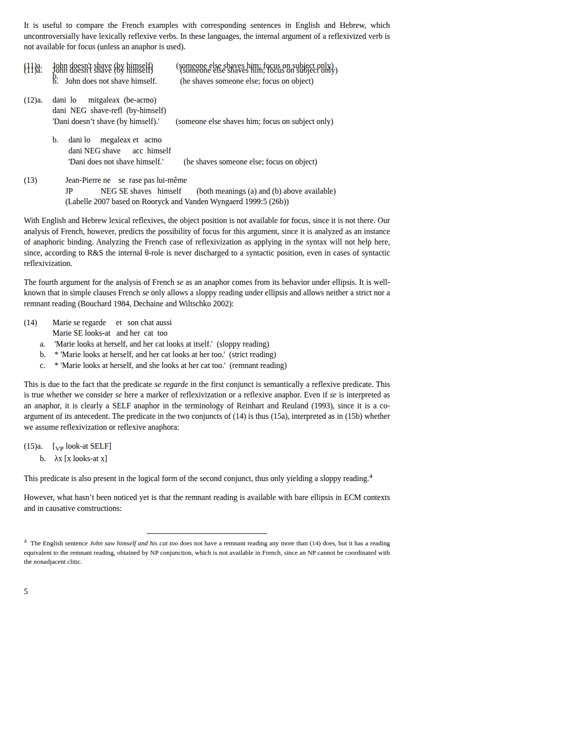It is useful to compare the French examples with corresponding sentences in English and Hebrew, which uncontroversially have lexically reflexive verbs. In these languages, the internal argument of a reflexivized verb is not available for focus (unless an anaphor is used).
| (11)a. | John doesn't shave (by himself) | (someone else shaves him; focus on subject only) |
| | b. | |
| (11)a. | John doesn't shave (by himself) | (someone else shaves him; focus on subject only) |
| | b. John does not shave himself. | (he shaves someone else; focus on object) |
| (12)a. | dani lo mitgaleax (be-acmo) | |
| | dani NEG shave-refl (by-himself) | |
| | 'Dani doesn’t shave (by himself).' | (someone else shaves him; focus on subject only) |
| | b. | dani lo megaleax et acmo | |
| | | dani NEG shave acc himself | |
| | | 'Dani does not shave himself.' | (he shaves someone else; focus on object) |
| (13) | Jean-Pierre ne se rase pas lui-même | |
| | JP NEG SE shaves himself | (both meanings (a) and (b) above available) |
| | (Labelle 2007 based on Rooryck and Vanden Wyngaerd 1999:5 (26b)) |
With English and Hebrew lexical reflexives, the object position is not available for focus, since it is not there. Our analysis of French, however, predicts the possibility of focus for this argument, since it is analyzed as an instance of anaphoric binding. Analyzing the French case of reflexivization as applying in the syntax will not help here, since, according to R&S the internal θ-role is never discharged to a syntactic position, even in cases of syntactic reflexivization.
The fourth argument for the analysis of French se as an anaphor comes from its behavior under ellipsis. It is well-known that in simple clauses French se only allows a sloppy reading under ellipsis and allows neither a strict nor a remnant reading (Bouchard 1984, Dechaine and Wiltschko 2002):
| (14) | Marie se regarde et son chat aussi |
| | Marie SE looks-at and her cat too |
| | a. 'Marie looks at herself, and her cat looks at itself.' (sloppy reading) |
| | b. * 'Marie looks at herself, and her cat looks at her too.' (strict reading) |
| | c. * 'Marie looks at herself, and she looks at her cat too.' (remnant reading) |
This is due to the fact that the predicate se regarde in the first conjunct is semantically a reflexive predicate. This is true whether we consider se here a marker of reflexivization or a reflexive anaphor. Even if se is interpreted as an anaphor, it is clearly a SELF anaphor in the terminology of Reinhart and Reuland (1993), since it is a co-argument of its antecedent. The predicate in the two conjuncts of (14) is thus (15a), interpreted as in (15b) whether we assume reflexivization or reflexive anaphora:
| (15)a. | [ VP look-at SELF] |
| | b. λx [x looks-at x] |
This predicate is also present in the logical form of the second conjunct, thus only yielding a sloppy reading.4
However, what hasn’t been noticed yet is that the remnant reading is available with bare ellipsis in ECM contexts and in causative constructions:
4 The English sentence John saw himself and his cat too does not have a remnant reading any more than (14) does, but it has a reading equivalent to the remnant reading, obtained by NP conjunction, which is not available in French, since an NP cannot be coordinated with the nonadjacent clitic.
5